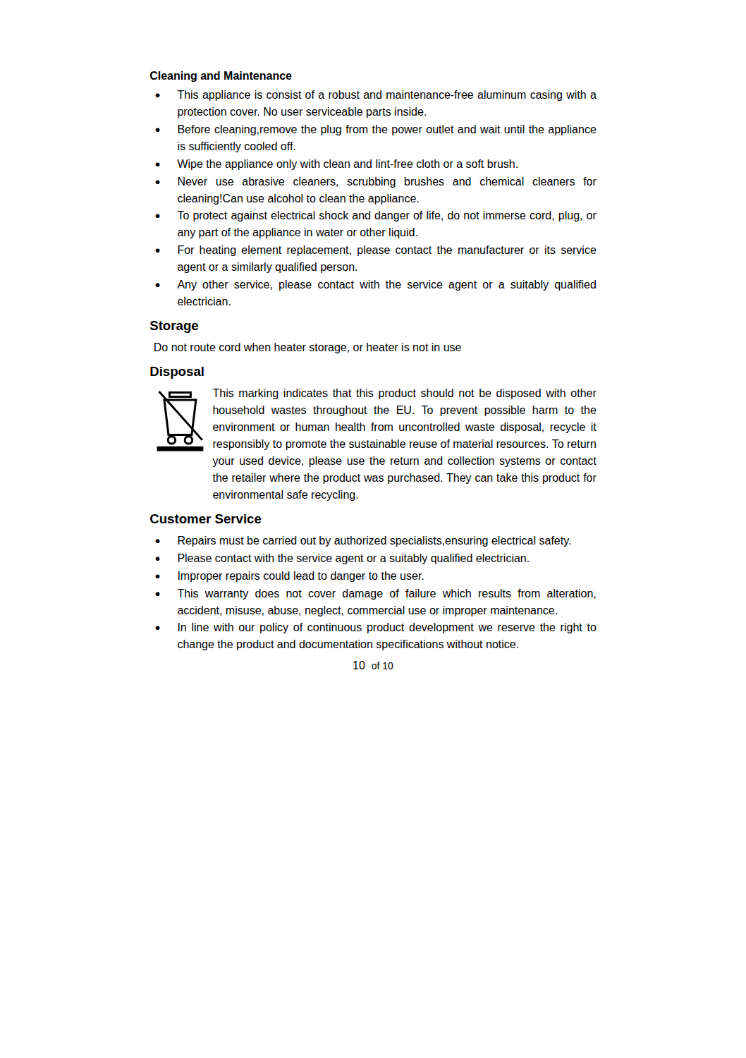Cleaning and Maintenance
This appliance is consist of a robust and maintenance-free aluminum casing with a protection cover. No user serviceable parts inside.
Before cleaning,remove the plug from the power outlet and wait until the appliance is sufficiently cooled off.
Wipe the appliance only with clean and lint-free cloth or a soft brush.
Never use abrasive cleaners, scrubbing brushes and chemical cleaners for cleaning!Can use alcohol to clean the appliance.
To protect against electrical shock and danger of life, do not immerse cord, plug, or any part of the appliance in water or other liquid.
For heating element replacement, please contact the manufacturer or its service agent or a similarly qualified person.
Any other service, please contact with the service agent or a suitably qualified electrician.
Storage
Do not route cord when heater storage, or heater is not in use
Disposal
This marking indicates that this product should not be disposed with other household wastes throughout the EU. To prevent possible harm to the environment or human health from uncontrolled waste disposal, recycle it responsibly to promote the sustainable reuse of material resources. To return your used device, please use the return and collection systems or contact the retailer where the product was purchased. They can take this product for environmental safe recycling.
Customer Service
Repairs must be carried out by authorized specialists,ensuring electrical safety.
Please contact with the service agent or a suitably qualified electrician.
Improper repairs could lead to danger to the user.
This warranty does not cover damage of failure which results from alteration, accident, misuse, abuse, neglect, commercial use or improper maintenance.
In line with our policy of continuous product development we reserve the right to change the product and documentation specifications without notice.
10 of 10